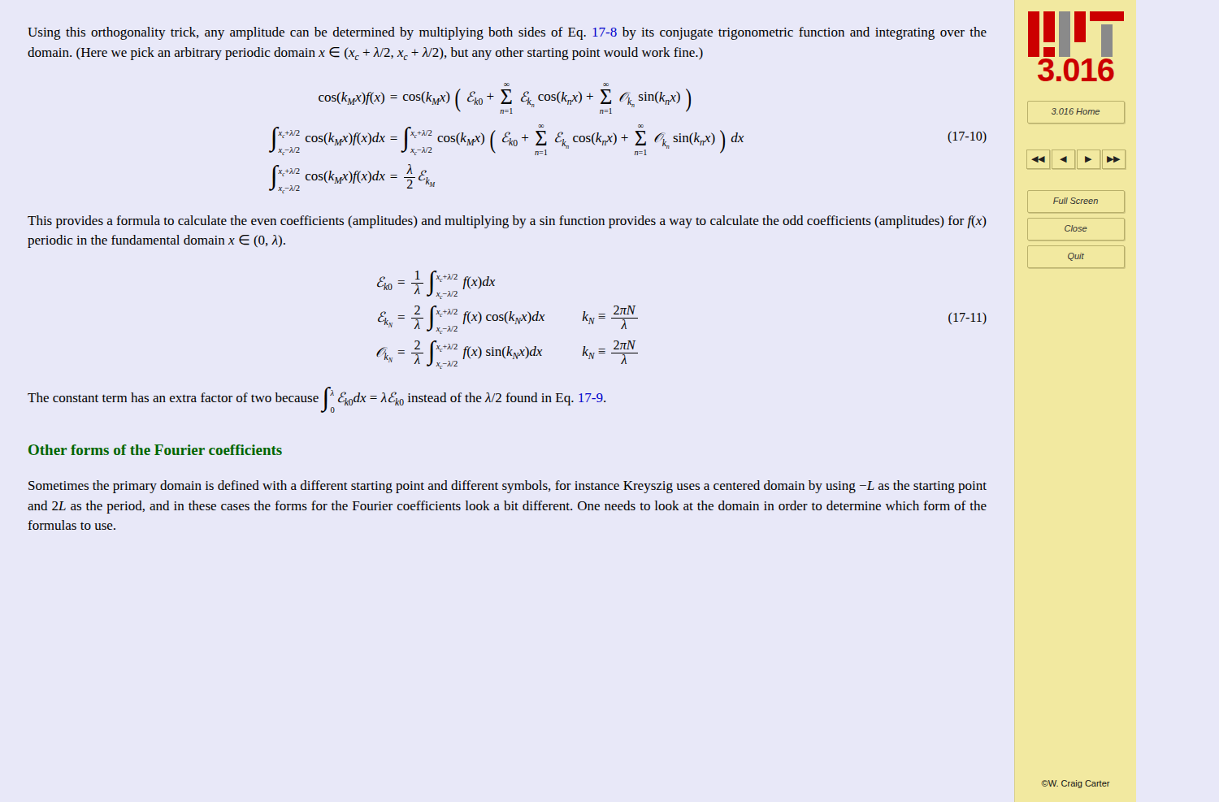Using this orthogonality trick, any amplitude can be determined by multiplying both sides of Eq. 17-8 by its conjugate trigonometric function and integrating over the domain. (Here we pick an arbitrary periodic domain x ∈ (xc + λ/2, xc + λ/2), but any other starting point would work fine.)
(17-10)
cos(kMx)f(x) = cos(kMx) ( ℰk0 + ∞Σn=1 ℰkn cos(knx) + ∞Σn=1 𝒪kn sin(knx) )
∫xc+λ/2 xc−λ/2 cos(kMx)f(x)dx = ∫xc+λ/2 xc−λ/2 cos(kMx) ( ℰk0 + ∞Σn=1 ℰkn cos(knx) + ∞Σn=1 𝒪kn sin(knx) ) dx
∫xc+λ/2 xc−λ/2 cos(kMx)f(x)dx = λ 2 ℰkM
This provides a formula to calculate the even coefficients (amplitudes) and multiplying by a sin function provides a way to calculate the odd coefficients (amplitudes) for f(x) periodic in the fundamental domain x ∈ (0, λ).
(17-11)
ℰk0 = 1 λ ∫xc+λ/2 xc−λ/2 f(x)dx
ℰkN = 2 λ ∫xc+λ/2 xc−λ/2 f(x) cos(kNx)dx kN ≡ 2πN λ
𝒪kN = 2 λ ∫xc+λ/2 xc−λ/2 f(x) sin(kNx)dx kN ≡ 2πN λ
The constant term has an extra factor of two because ∫λ 0 ℰk0dx = λℰk0 instead of the λ/2 found in Eq. 17-9.
Other forms of the Fourier coefficients
Sometimes the primary domain is defined with a different starting point and different symbols, for instance Kreyszig uses a centered domain by using −L as the starting point and 2L as the period, and in these cases the forms for the Fourier coefficients look a bit different. One needs to look at the domain in order to determine which form of the formulas to use.
3.016
3.016 Home
◀◀ ◀ ▶ ▶▶
Full Screen Close Quit
©W. Craig Carter